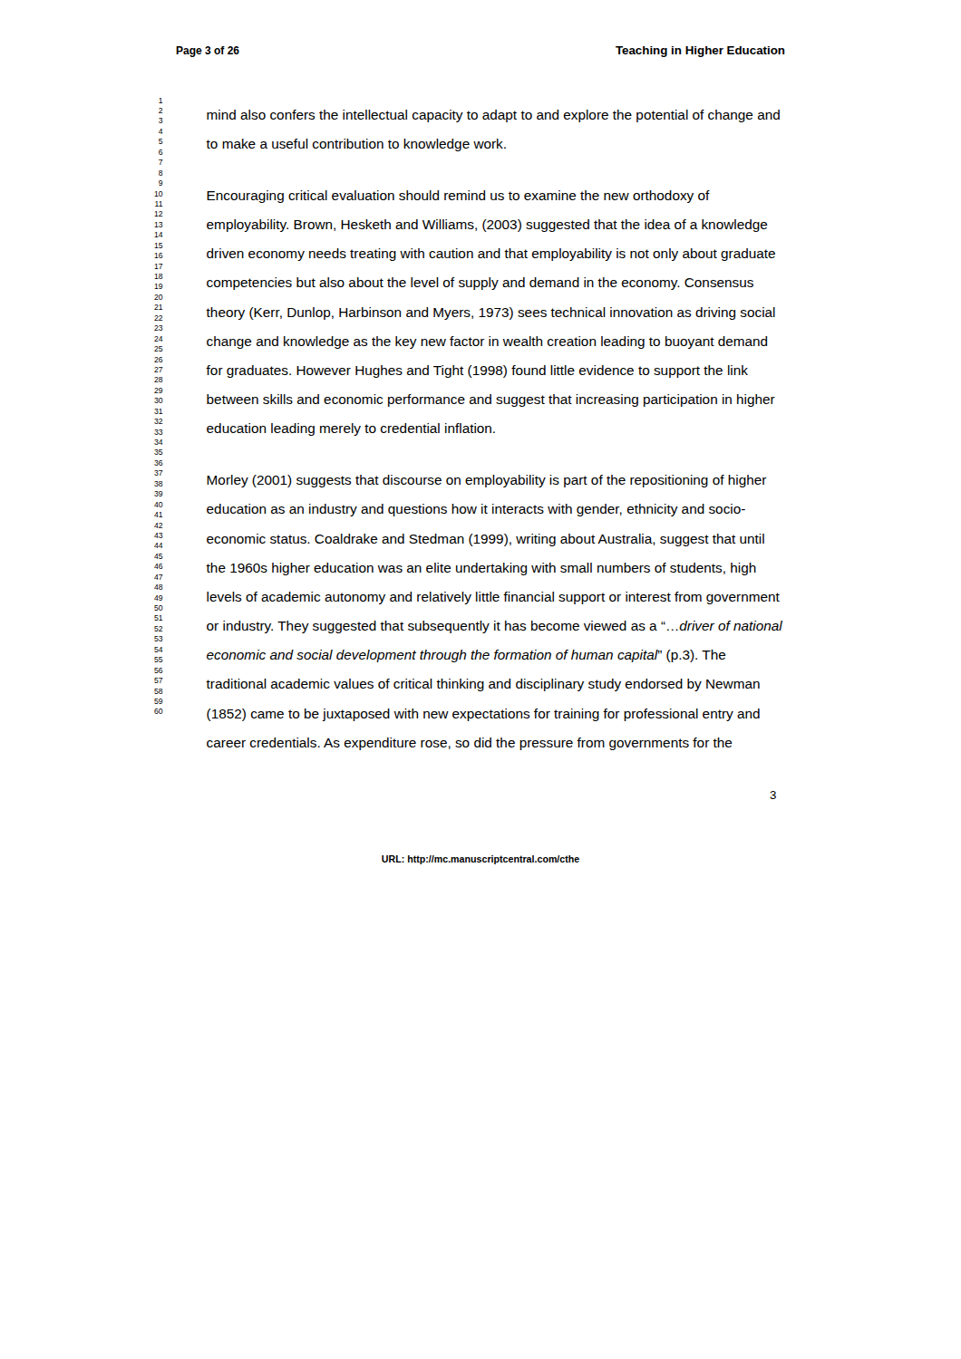Page 3 of 26 Teaching in Higher Education
123456789101112131415161718192021222324252627282930313233343536373839404142434445464748495051525354555657585960
mind also confers the intellectual capacity to adapt to and explore the potential of change and to make a useful contribution to knowledge work.
Encouraging critical evaluation should remind us to examine the new orthodoxy of employability. Brown, Hesketh and Williams, (2003) suggested that the idea of a knowledge driven economy needs treating with caution and that employability is not only about graduate competencies but also about the level of supply and demand in the economy. Consensus theory (Kerr, Dunlop, Harbinson and Myers, 1973) sees technical innovation as driving social change and knowledge as the key new factor in wealth creation leading to buoyant demand for graduates. However Hughes and Tight (1998) found little evidence to support the link between skills and economic performance and suggest that increasing participation in higher education leading merely to credential inflation.
Morley (2001) suggests that discourse on employability is part of the repositioning of higher education as an industry and questions how it interacts with gender, ethnicity and socio-economic status. Coaldrake and Stedman (1999), writing about Australia, suggest that until the 1960s higher education was an elite undertaking with small numbers of students, high levels of academic autonomy and relatively little financial support or interest from government or industry. They suggested that subsequently it has become viewed as a “…driver of national economic and social development through the formation of human capital” (p.3). The traditional academic values of critical thinking and disciplinary study endorsed by Newman (1852) came to be juxtaposed with new expectations for training for professional entry and career credentials. As expenditure rose, so did the pressure from governments for the
3
URL: http://mc.manuscriptcentral.com/cthe